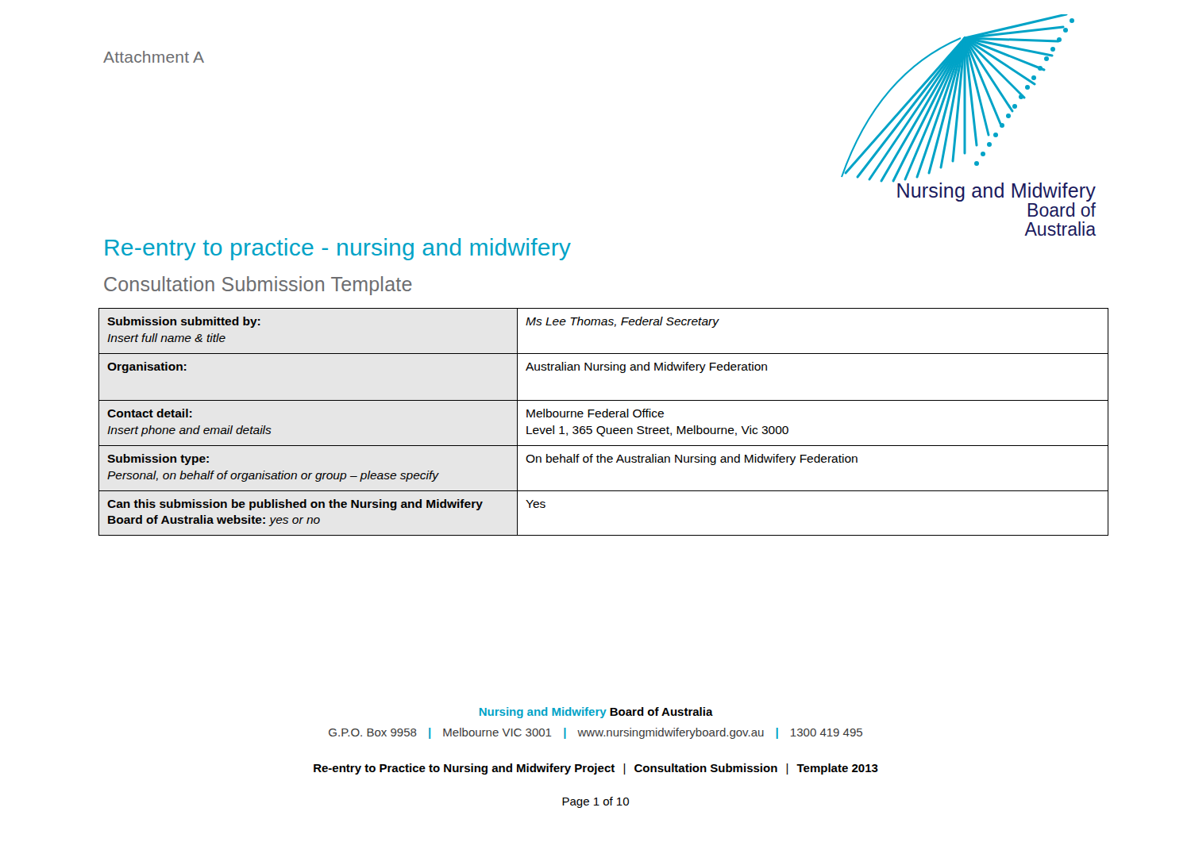Attachment A
Nursing and Midwifery
Board of
Australia
Re-entry to practice - nursing and midwifery
Consultation Submission Template
| Submission submitted by: Insert full name & title | Ms Lee Thomas, Federal Secretary |
| Organisation: | Australian Nursing and Midwifery Federation |
| Contact detail: Insert phone and email details | Melbourne Federal Office Level 1, 365 Queen Street, Melbourne, Vic 3000 |
| Submission type: Personal, on behalf of organisation or group – please specify | On behalf of the Australian Nursing and Midwifery Federation |
| Can this submission be published on the Nursing and Midwifery Board of Australia website: yes or no | Yes |
Nursing and Midwifery Board of Australia
G.P.O. Box 9958 | Melbourne VIC 3001 | www.nursingmidwiferyboard.gov.au | 1300 419 495
Re-entry to Practice to Nursing and Midwifery Project | Consultation Submission | Template 2013
Page 1 of 10